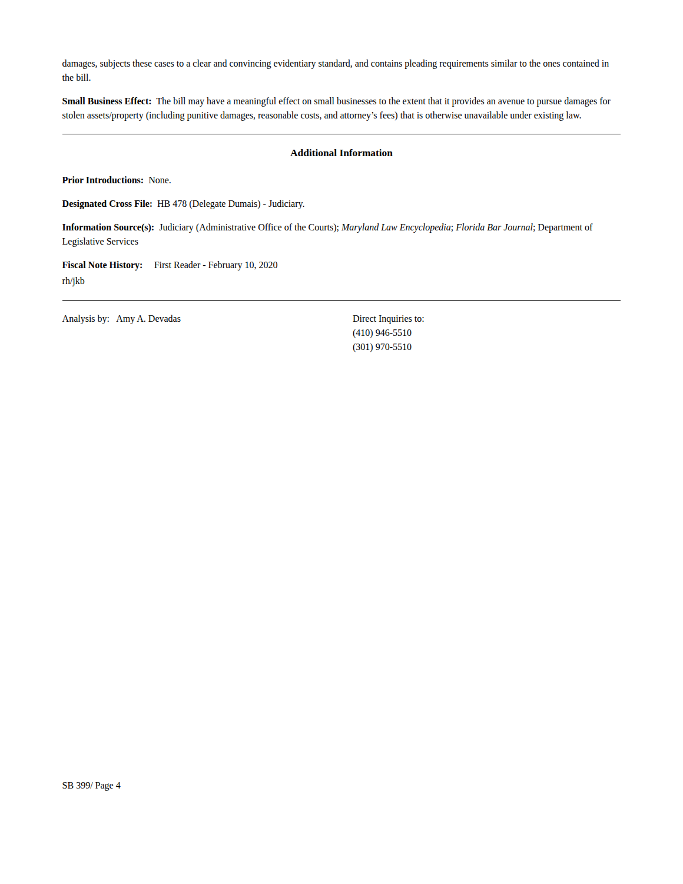damages, subjects these cases to a clear and convincing evidentiary standard, and contains pleading requirements similar to the ones contained in the bill.
Small Business Effect: The bill may have a meaningful effect on small businesses to the extent that it provides an avenue to pursue damages for stolen assets/property (including punitive damages, reasonable costs, and attorney’s fees) that is otherwise unavailable under existing law.
Additional Information
Prior Introductions: None.
Designated Cross File: HB 478 (Delegate Dumais) - Judiciary.
Information Source(s): Judiciary (Administrative Office of the Courts); Maryland Law Encyclopedia; Florida Bar Journal; Department of Legislative Services
Fiscal Note History: First Reader - February 10, 2020
rh/jkb
| Analysis by: Amy A. Devadas | Direct Inquiries to: (410) 946-5510 (301) 970-5510 |
SB 399/ Page 4